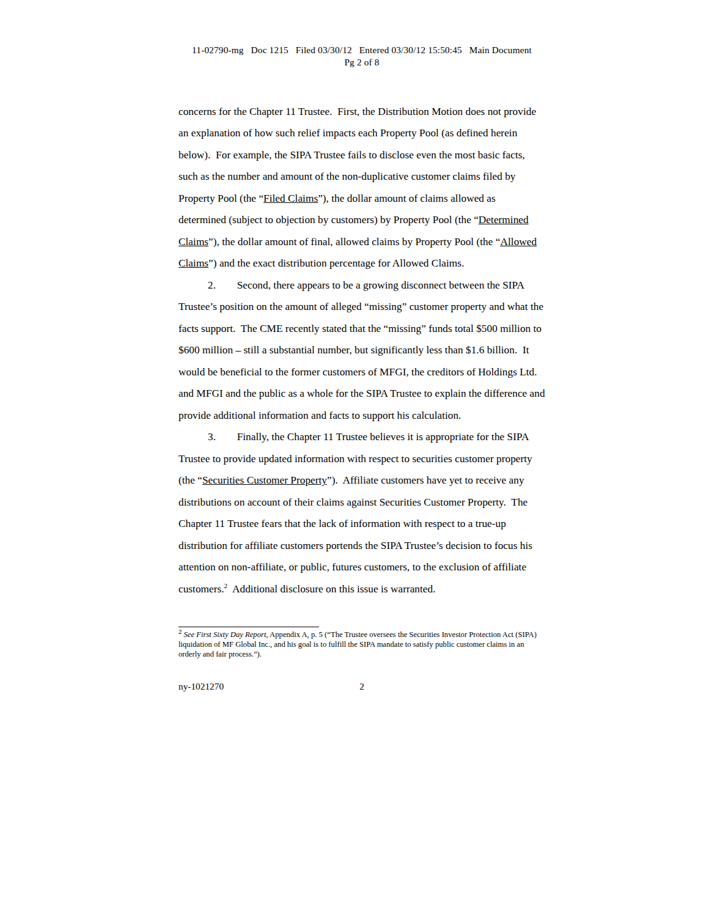11-02790-mg Doc 1215 Filed 03/30/12 Entered 03/30/12 15:50:45 Main Document Pg 2 of 8
concerns for the Chapter 11 Trustee. First, the Distribution Motion does not provide an explanation of how such relief impacts each Property Pool (as defined herein below). For example, the SIPA Trustee fails to disclose even the most basic facts, such as the number and amount of the non-duplicative customer claims filed by Property Pool (the “Filed Claims”), the dollar amount of claims allowed as determined (subject to objection by customers) by Property Pool (the “Determined Claims”), the dollar amount of final, allowed claims by Property Pool (the “Allowed Claims”) and the exact distribution percentage for Allowed Claims.
2. Second, there appears to be a growing disconnect between the SIPA Trustee’s position on the amount of alleged “missing” customer property and what the facts support. The CME recently stated that the “missing” funds total $500 million to $600 million – still a substantial number, but significantly less than $1.6 billion. It would be beneficial to the former customers of MFGI, the creditors of Holdings Ltd. and MFGI and the public as a whole for the SIPA Trustee to explain the difference and provide additional information and facts to support his calculation.
3. Finally, the Chapter 11 Trustee believes it is appropriate for the SIPA Trustee to provide updated information with respect to securities customer property (the “Securities Customer Property”). Affiliate customers have yet to receive any distributions on account of their claims against Securities Customer Property. The Chapter 11 Trustee fears that the lack of information with respect to a true-up distribution for affiliate customers portends the SIPA Trustee’s decision to focus his attention on non-affiliate, or public, futures customers, to the exclusion of affiliate customers.2 Additional disclosure on this issue is warranted.
2 See First Sixty Day Report, Appendix A, p. 5 (“The Trustee oversees the Securities Investor Protection Act (SIPA) liquidation of MF Global Inc., and his goal is to fulfill the SIPA mandate to satisfy public customer claims in an orderly and fair process.”).
ny-1021270 2